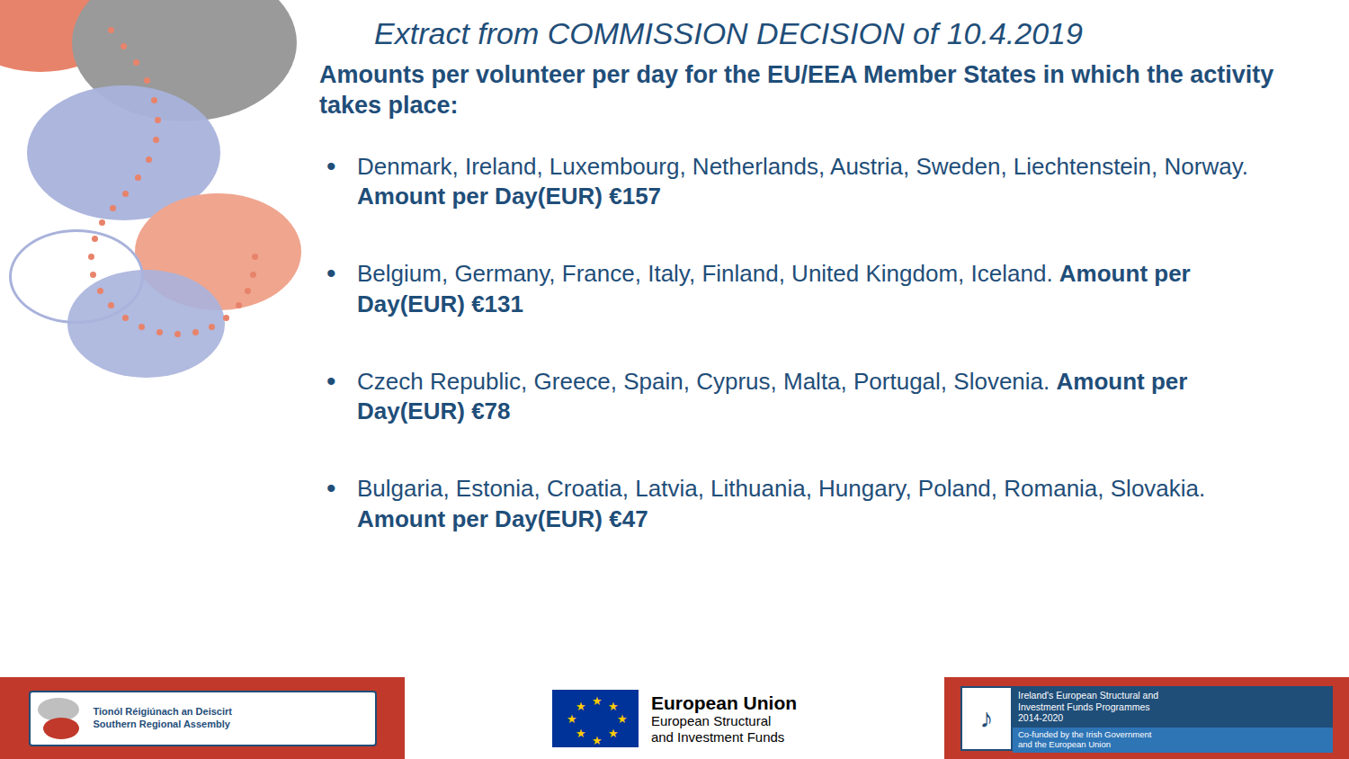Extract from COMMISSION DECISION of 10.4.2019
Amounts per volunteer per day for the EU/EEA Member States in which the activity takes place:
Denmark, Ireland, Luxembourg, Netherlands, Austria, Sweden, Liechtenstein, Norway. Amount per Day(EUR) €157
Belgium, Germany, France, Italy, Finland, United Kingdom, Iceland. Amount per Day(EUR) €131
Czech Republic, Greece, Spain, Cyprus, Malta, Portugal, Slovenia. Amount per Day(EUR) €78
Bulgaria, Estonia, Croatia, Latvia, Lithuania, Hungary, Poland, Romania, Slovakia. Amount per Day(EUR) €47
Tionól Réigiúnach an Deiscirt
Southern Regional Assembly
★ ★ ★ ★ ★ ★ ★ ★
European Union
European Structural
and Investment Funds
♪
Ireland's European Structural and
Investment Funds Programmes
2014-2020
Co-funded by the Irish Government
and the European Union